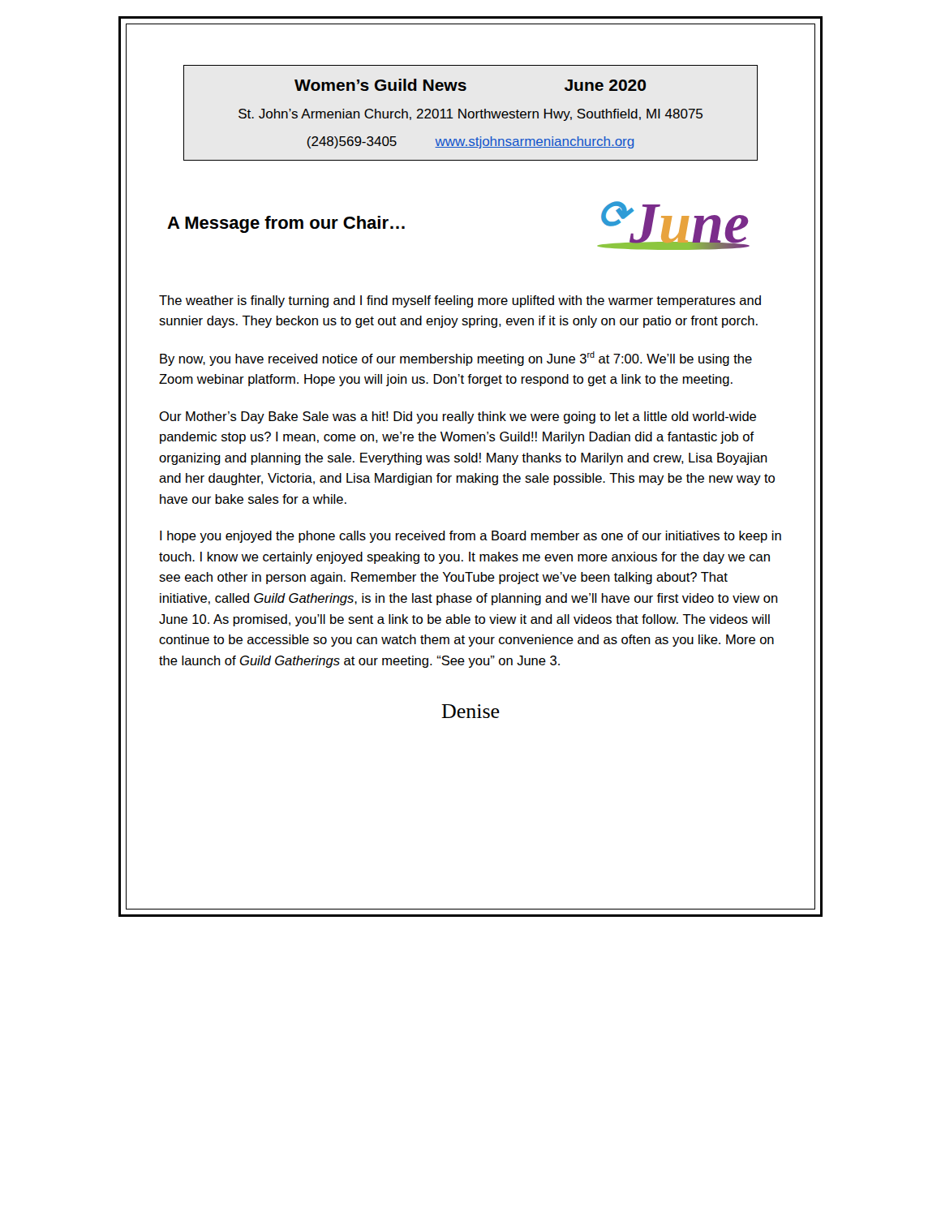Women’s Guild News June 2020
St. John’s Armenian Church, 22011 Northwestern Hwy, Southfield, MI 48075
(248)569-3405 www.stjohnsarmenianchurch.org
A Message from our Chair…
⟳June
The weather is finally turning and I find myself feeling more uplifted with the warmer temperatures and sunnier days. They beckon us to get out and enjoy spring, even if it is only on our patio or front porch.
By now, you have received notice of our membership meeting on June 3rd at 7:00. We’ll be using the Zoom webinar platform. Hope you will join us. Don’t forget to respond to get a link to the meeting.
Our Mother’s Day Bake Sale was a hit! Did you really think we were going to let a little old world-wide pandemic stop us? I mean, come on, we’re the Women’s Guild!! Marilyn Dadian did a fantastic job of organizing and planning the sale. Everything was sold! Many thanks to Marilyn and crew, Lisa Boyajian and her daughter, Victoria, and Lisa Mardigian for making the sale possible. This may be the new way to have our bake sales for a while.
I hope you enjoyed the phone calls you received from a Board member as one of our initiatives to keep in touch. I know we certainly enjoyed speaking to you. It makes me even more anxious for the day we can see each other in person again. Remember the YouTube project we’ve been talking about? That initiative, called Guild Gatherings, is in the last phase of planning and we’ll have our first video to view on June 10. As promised, you’ll be sent a link to be able to view it and all videos that follow. The videos will continue to be accessible so you can watch them at your convenience and as often as you like. More on the launch of Guild Gatherings at our meeting. “See you” on June 3.
Denise